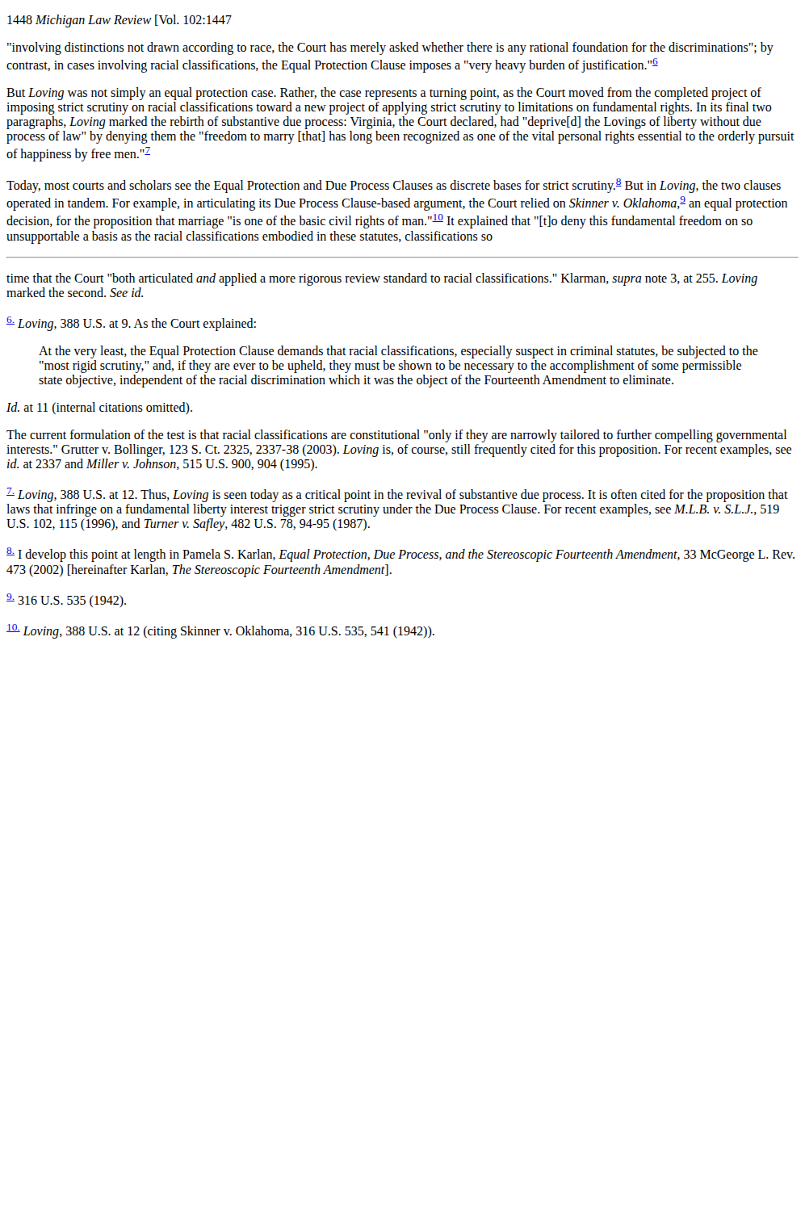1448 Michigan Law Review [Vol. 102:1447
"involving distinctions not drawn according to race, the Court has merely asked whether there is any rational foundation for the discriminations"; by contrast, in cases involving racial classifications, the Equal Protection Clause imposes a "very heavy burden of justification."6
But Loving was not simply an equal protection case. Rather, the case represents a turning point, as the Court moved from the completed project of imposing strict scrutiny on racial classifications toward a new project of applying strict scrutiny to limitations on fundamental rights. In its final two paragraphs, Loving marked the rebirth of substantive due process: Virginia, the Court declared, had "deprive[d] the Lovings of liberty without due process of law" by denying them the "freedom to marry [that] has long been recognized as one of the vital personal rights essential to the orderly pursuit of happiness by free men."7
Today, most courts and scholars see the Equal Protection and Due Process Clauses as discrete bases for strict scrutiny.8 But in Loving, the two clauses operated in tandem. For example, in articulating its Due Process Clause-based argument, the Court relied on Skinner v. Oklahoma,9 an equal protection decision, for the proposition that marriage "is one of the basic civil rights of man."10 It explained that "[t]o deny this fundamental freedom on so unsupportable a basis as the racial classifications embodied in these statutes, classifications so
time that the Court "both articulated and applied a more rigorous review standard to racial classifications." Klarman, supra note 3, at 255. Loving marked the second. See id.
6. Loving, 388 U.S. at 9. As the Court explained:
At the very least, the Equal Protection Clause demands that racial classifications, especially suspect in criminal statutes, be subjected to the "most rigid scrutiny," and, if they are ever to be upheld, they must be shown to be necessary to the accomplishment of some permissible state objective, independent of the racial discrimination which it was the object of the Fourteenth Amendment to eliminate.
Id. at 11 (internal citations omitted).
The current formulation of the test is that racial classifications are constitutional "only if they are narrowly tailored to further compelling governmental interests." Grutter v. Bollinger, 123 S. Ct. 2325, 2337-38 (2003). Loving is, of course, still frequently cited for this proposition. For recent examples, see id. at 2337 and Miller v. Johnson, 515 U.S. 900, 904 (1995).
7. Loving, 388 U.S. at 12. Thus, Loving is seen today as a critical point in the revival of substantive due process. It is often cited for the proposition that laws that infringe on a fundamental liberty interest trigger strict scrutiny under the Due Process Clause. For recent examples, see M.L.B. v. S.L.J., 519 U.S. 102, 115 (1996), and Turner v. Safley, 482 U.S. 78, 94-95 (1987).
8. I develop this point at length in Pamela S. Karlan, Equal Protection, Due Process, and the Stereoscopic Fourteenth Amendment, 33 McGeorge L. Rev. 473 (2002) [hereinafter Karlan, The Stereoscopic Fourteenth Amendment].
9. 316 U.S. 535 (1942).
10. Loving, 388 U.S. at 12 (citing Skinner v. Oklahoma, 316 U.S. 535, 541 (1942)).